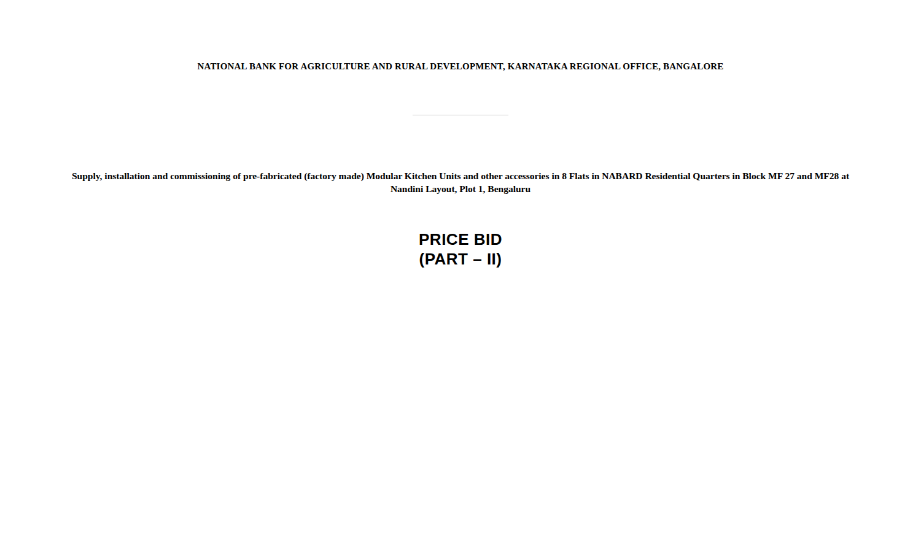NATIONAL BANK FOR AGRICULTURE AND RURAL DEVELOPMENT, KARNATAKA REGIONAL OFFICE, BANGALORE
NABARD
Supply, installation and commissioning of pre-fabricated (factory made) Modular Kitchen Units and other accessories in 8 Flats in NABARD Residential Quarters in Block MF 27 and MF28 at Nandini Layout, Plot 1, Bengaluru
PRICE BID (PART – II)